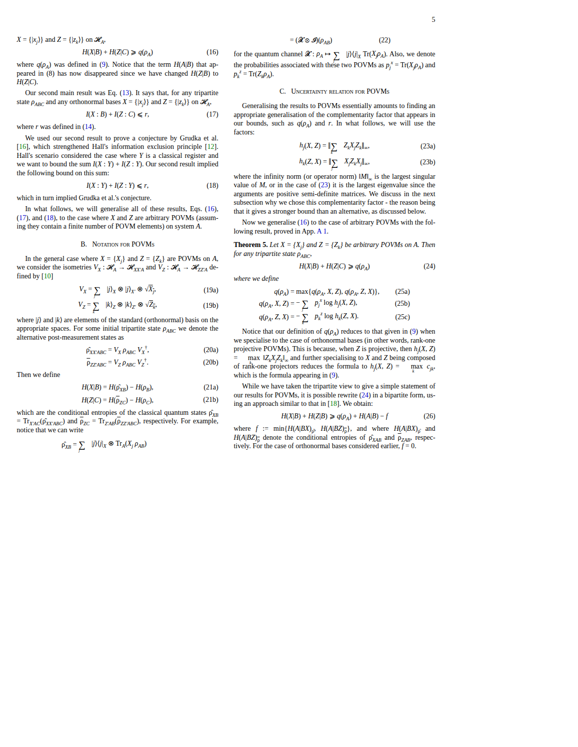5
X = {|xj⟩} and Z = {|zk⟩} on 𝓗A,
H(X|B) + H(Z|C) ⩾ q(ρA) (16)
where q(ρA) was defined in (9). Notice that the term H(A|B) that appeared in (8) has now disappeared since we have changed H(Z|B) to H(Z|C).
Our second main result was Eq. (13). It says that, for any tripartite state ρABC and any orthonormal bases X = {|xj⟩} and Z = {|zk⟩} on 𝓗A,
I(X : B) + I(Z : C) ⩽ r, (17)
where r was defined in (14).
We used our second result to prove a conjecture by Grudka et al. [16], which strengthened Hall's information exclusion principle [12]. Hall's scenario considered the case where Y is a classical register and we want to bound the sum I(X : Y) + I(Z : Y). Our second result implied the following bound on this sum:
I(X : Y) + I(Z : Y) ⩽ r, (18)
which in turn implied Grudka et al.'s conjecture.
In what follows, we will generalise all of these results, Eqs. (16), (17), and (18), to the case where X and Z are arbitrary POVMs (assuming they contain a finite number of POVM elements) on system A.
B. Notation for POVMs
In the general case where X = {Xj} and Z = {Zk} are POVMs on A, we consider the isometries VX : 𝓗A → 𝓗XX′A and VZ : 𝓗A → 𝓗ZZ′A defined by [10]
VX = ∑j|j⟩X ⊗ |j⟩X′ ⊗ √Xj, (19a)
VZ = ∑k|k⟩Z ⊗ |k⟩Z′ ⊗ √Zk, (19b)
where |j⟩ and |k⟩ are elements of the standard (orthonormal) basis on the appropriate spaces. For some initial tripartite state ρABC we denote the alternative post-measurement states as
ρ̂XX′ABC = VX ρABC VX†, (20a)
ρZZ′ABC = VZ ρABC VZ†. (20b)
Then we define
H(X|B) = H(ρ̂XB) − H(ρB), (21a)
H(Z|C) = H(ρZC) − H(ρC), (21b)
which are the conditional entropies of the classical quantum states ρ̂XB = TrX′AC(ρ̂XX′ABC) and ρZC = TrZ′AB(ρZZ′ABC), respectively. For example, notice that we can write
ρ̂XB = ∑j|j⟩⟨j|X ⊗ TrA(Xj ρAB)
= (𝓧 ⊗ 𝓘)(ρAB) (22)
for the quantum channel 𝓧 : ρA ↦ ∑j|j⟩⟨j|X Tr(Xj ρA). Also, we denote the probabilities associated with these two POVMs as pjx = Tr(Xj ρA) and pkz = Tr(Zk ρA).
C. Uncertainty relation for POVMs
Generalising the results to POVMs essentially amounts to finding an appropriate generalisation of the complementarity factor that appears in our bounds, such as q(ρA) and r. In what follows, we will use the factors:
hj(X, Z) = ‖∑k Zk Xj Zk‖∞, (23a)
hk(Z, X) = ‖∑j Xj Zk Xj‖∞, (23b)
where the infinity norm (or operator norm) ‖M‖∞ is the largest singular value of M, or in the case of (23) it is the largest eigenvalue since the arguments are positive semi-definite matrices. We discuss in the next subsection why we chose this complementarity factor - the reason being that it gives a stronger bound than an alternative, as discussed below.
Now we generalise (16) to the case of arbitrary POVMs with the following result, proved in App. A 1.
Theorem 5. Let X = {Xj} and Z = {Zk} be arbitrary POVMs on A. Then for any tripartite state ρABC,
H(X|B) + H(Z|C) ⩾ q(ρA) (24)
where we define
q(ρA) = max{q(ρA, X, Z), q(ρA, Z, X)}, (25a)
q(ρA, X, Z) = − ∑j pjx log hj(X, Z), (25b)
q(ρA, Z, X) = − ∑k pkz log hk(Z, X). (25c)
Notice that our definition of q(ρA) reduces to that given in (9) when we specialise to the case of orthonormal bases (in other words, rank-one projective POVMs). This is because, when Z is projective, then hj(X, Z) = maxk ‖Zk Xj Zk‖∞ and further specialising to X and Z being composed of rank-one projectors reduces the formula to hj(X, Z) = maxk cjk, which is the formula appearing in (9).
While we have taken the tripartite view to give a simple statement of our results for POVMs, it is possible rewrite (24) in a bipartite form, using an approach similar to that in [18]. We obtain:
H(X|B) + H(Z|B) ⩾ q(ρA) + H(A|B) − f (26)
where f := min{H(A|BX)ρ̂, H(A|BZ)ρ}, and where H(A|BX)ρ̂ and H(A|BZ)ρ denote the conditional entropies of ρ̂XAB and ρZAB, respectively. For the case of orthonormal bases considered earlier, f = 0.